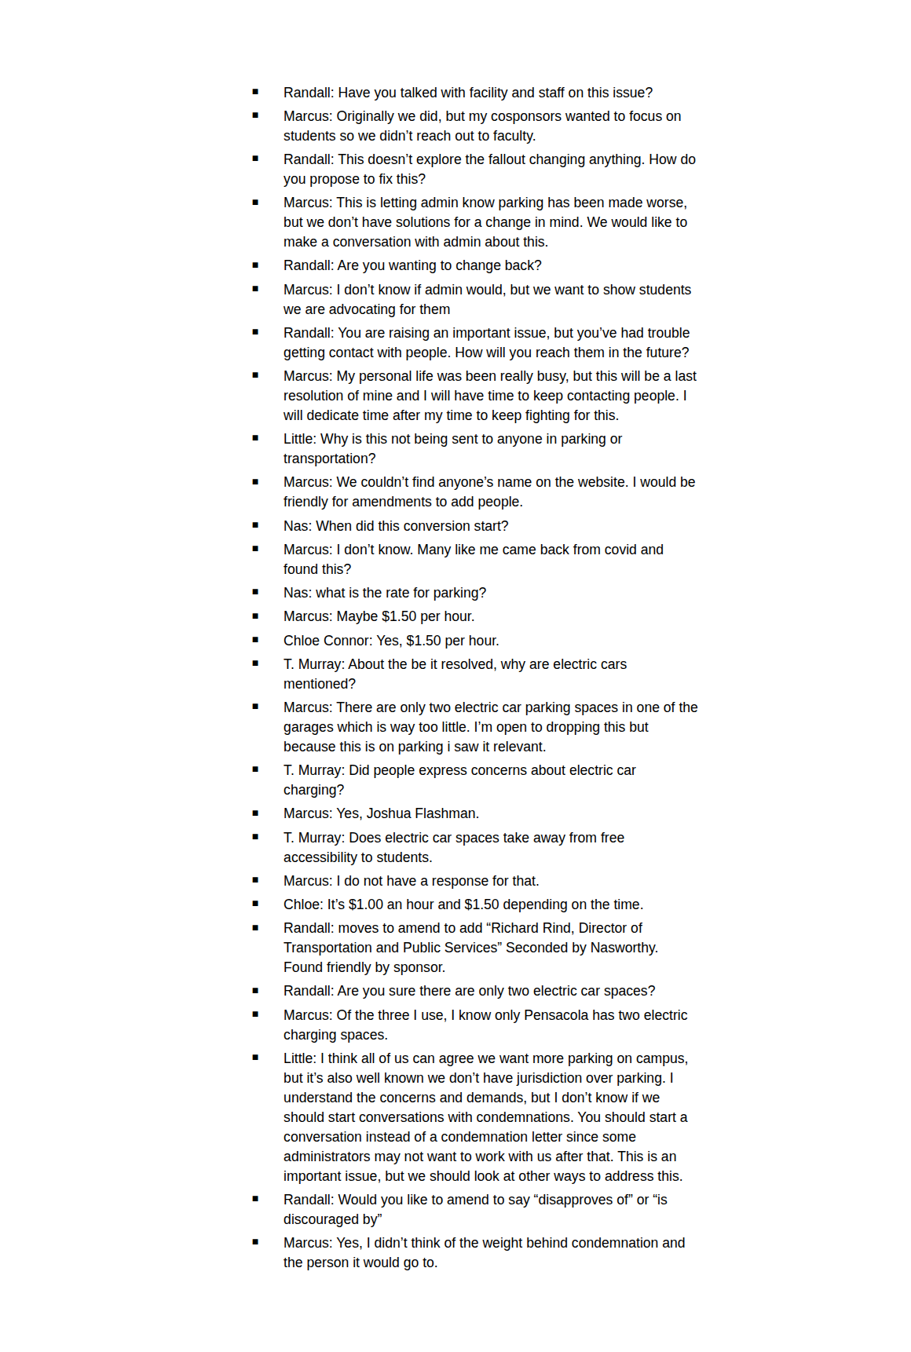Randall: Have you talked with facility and staff on this issue?
Marcus: Originally we did, but my cosponsors wanted to focus on students so we didn’t reach out to faculty.
Randall: This doesn’t explore the fallout changing anything. How do you propose to fix this?
Marcus: This is letting admin know parking has been made worse, but we don’t have solutions for a change in mind. We would like to make a conversation with admin about this.
Randall: Are you wanting to change back?
Marcus: I don’t know if admin would, but we want to show students we are advocating for them
Randall: You are raising an important issue, but you’ve had trouble getting contact with people. How will you reach them in the future?
Marcus: My personal life was been really busy, but this will be a last resolution of mine and I will have time to keep contacting people. I will dedicate time after my time to keep fighting for this.
Little: Why is this not being sent to anyone in parking or transportation?
Marcus: We couldn’t find anyone’s name on the website. I would be friendly for amendments to add people.
Nas: When did this conversion start?
Marcus: I don’t know. Many like me came back from covid and found this?
Nas: what is the rate for parking?
Marcus: Maybe $1.50 per hour.
Chloe Connor: Yes, $1.50 per hour.
T. Murray: About the be it resolved, why are electric cars mentioned?
Marcus: There are only two electric car parking spaces in one of the garages which is way too little. I’m open to dropping this but because this is on parking i saw it relevant.
T. Murray: Did people express concerns about electric car charging?
Marcus: Yes, Joshua Flashman.
T. Murray: Does electric car spaces take away from free accessibility to students.
Marcus: I do not have a response for that.
Chloe: It’s $1.00 an hour and $1.50 depending on the time.
Randall: moves to amend to add “Richard Rind, Director of Transportation and Public Services” Seconded by Nasworthy. Found friendly by sponsor.
Randall: Are you sure there are only two electric car spaces?
Marcus: Of the three I use, I know only Pensacola has two electric charging spaces.
Little: I think all of us can agree we want more parking on campus, but it’s also well known we don’t have jurisdiction over parking. I understand the concerns and demands, but I don’t know if we should start conversations with condemnations. You should start a conversation instead of a condemnation letter since some administrators may not want to work with us after that. This is an important issue, but we should look at other ways to address this.
Randall: Would you like to amend to say “disapproves of” or “is discouraged by”
Marcus: Yes, I didn’t think of the weight behind condemnation and the person it would go to.